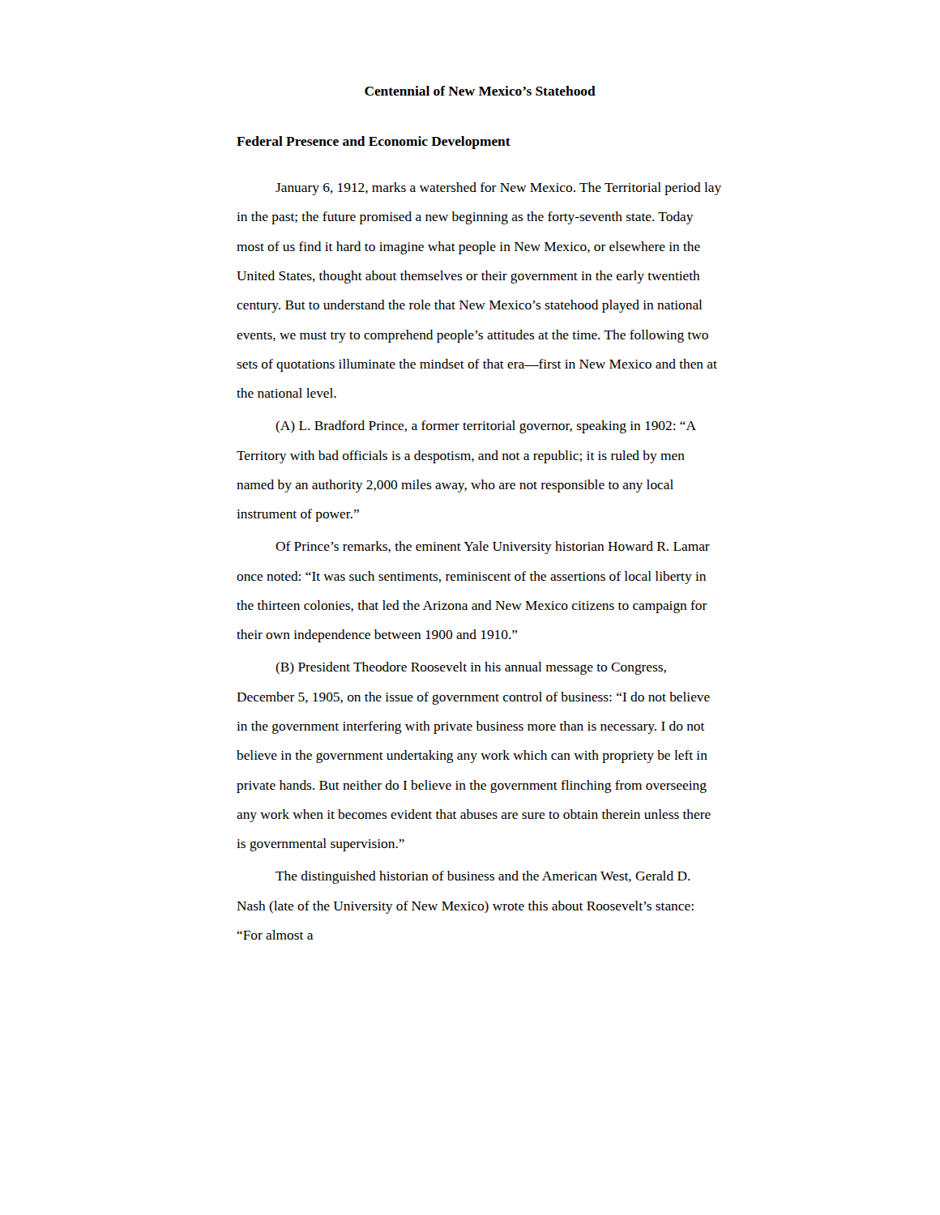Centennial of New Mexico’s Statehood
Federal Presence and Economic Development
January 6, 1912, marks a watershed for New Mexico. The Territorial period lay in the past; the future promised a new beginning as the forty-seventh state. Today most of us find it hard to imagine what people in New Mexico, or elsewhere in the United States, thought about themselves or their government in the early twentieth century. But to understand the role that New Mexico’s statehood played in national events, we must try to comprehend people’s attitudes at the time. The following two sets of quotations illuminate the mindset of that era—first in New Mexico and then at the national level.
(A) L. Bradford Prince, a former territorial governor, speaking in 1902: “A Territory with bad officials is a despotism, and not a republic; it is ruled by men named by an authority 2,000 miles away, who are not responsible to any local instrument of power.”
Of Prince’s remarks, the eminent Yale University historian Howard R. Lamar once noted: “It was such sentiments, reminiscent of the assertions of local liberty in the thirteen colonies, that led the Arizona and New Mexico citizens to campaign for their own independence between 1900 and 1910.”
(B) President Theodore Roosevelt in his annual message to Congress, December 5, 1905, on the issue of government control of business: “I do not believe in the government interfering with private business more than is necessary. I do not believe in the government undertaking any work which can with propriety be left in private hands. But neither do I believe in the government flinching from overseeing any work when it becomes evident that abuses are sure to obtain therein unless there is governmental supervision.”
The distinguished historian of business and the American West, Gerald D. Nash (late of the University of New Mexico) wrote this about Roosevelt’s stance: “For almost a